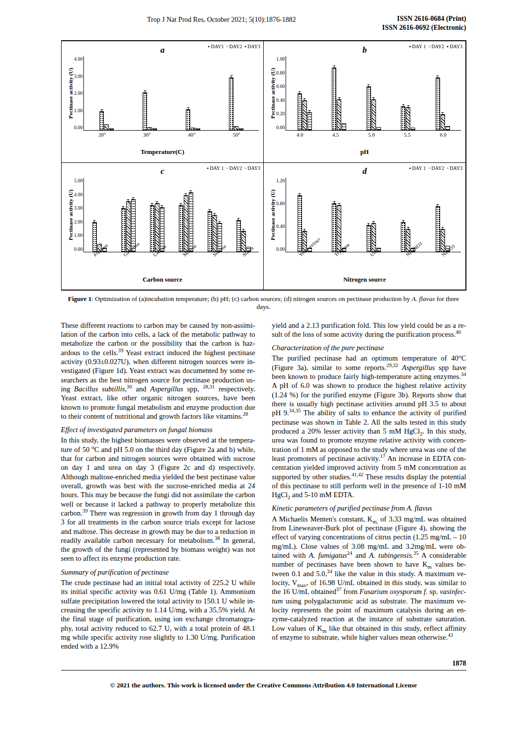Trop J Nat Prod Res, October 2021; 5(10):1876-1882
ISSN 2616-0684 (Print)
ISSN 2616-0692 (Electronic)
a
▪ DAY1▫ DAY2▪ DAY3
Pectinase activity (U)
4.00
3.00
2.00
1.00
0.00
20°30°40°50°
Temperature(C)
b
▪ DAY 1▫ DAY2▪ DAY3
Pectinase activity (U)
1.00
0.80
0.60
0.40
0.20
0.00
4.04.55.05.56.0
pH
c
▪ DAY 1▫ DAY2▫ DAY3
Pectinase activity (U)
5.00
4.00
3.00
2.00
1.00
0.00
Fructose Galactose Lactose Maltose Sucrose Starch
Carbon source
d
▪ DAY 1▫ DAY2▫ DAY3
Pectinase activity (U)
1.20
0.80
0.40
0.00
Yease extract Tryptone Urea NH4NO3 NaNO3
Nitrogen source
Figure 1: Optimization of (a)incubation temperature; (b) pH; (c) carbon sources; (d) nitrogen sources on pectinase production by A. flavus for three days.
These different reactions to carbon may be caused by non-assimilation of the carbon into cells, a lack of the metabolic pathway to metabolize the carbon or the possibility that the carbon is hazardous to the cells.39 Yeast extract induced the highest pectinase activity (0.93±0.027U), when different nitrogen sources were investigated (Figure 1d). Yeast extract was documented by some researchers as the best nitrogen source for pectinase production using Bacillus subtillis,30 and Aspergillus spp, 28,31 respectively. Yeast extract, like other organic nitrogen sources, have been known to promote fungal metabolism and enzyme production due to their content of nutritional and growth factors like vitamins.28
Effect of investigated parameters on fungal biomass
In this study, the highest biomasses were observed at the temperature of 50 oC and pH 5.0 on the third day (Figure 2a and b) while, that for carbon and nitrogen sources were obtained with sucrose on day 1 and urea on day 3 (Figure 2c and d) respectively. Although maltose-enriched media yielded the best pectinase value overall, growth was best with the sucrose-enriched media at 24 hours. This may be because the fungi did not assimilate the carbon well or because it lacked a pathway to properly metabolize this carbon.39 There was regression in growth from day 1 through day 3 for all treatments in the carbon source trials except for lactose and maltose. This decrease in growth may be due to a reduction in readily available carbon necessary for metabolism.38 In general, the growth of the fungi (represented by biomass weight) was not seen to affect its enzyme production rate.
Summary of purification of pectinase
The crude pectinase had an initial total activity of 225.2 U while its initial specific activity was 0.61 U/mg (Table 1). Ammonium sulfate precipitation lowered the total activity to 150.1 U while increasing the specific activity to 1.14 U/mg, with a 35.5% yield. At the final stage of purification, using ion exchange chromatography, total activity reduced to 62.7 U, with a total protein of 48.1 mg while specific activity rose slightly to 1.30 U/mg. Purification ended with a 12.9%
yield and a 2.13 purification fold. This low yield could be as a result of the loss of some activity during the purification process.46
Characterization of the pure pectinase
The purified pectinase had an optimum temperature of 40°C (Figure 3a), similar to some reports.29,32 Aspergillus spp have been known to produce fairly high-temperature acting enzymes.34 A pH of 6.0 was shown to produce the highest relative activity (1.24 %) for the purified enzyme (Figure 3b). Reports show that there is usually high pectinase activities around pH 3.5 to about pH 9.34,35 The ability of salts to enhance the activity of purified pectinase was shown in Table 2. All the salts tested in this study produced a 20% lesser activity than 5 mM HgCl2. In this study, urea was found to promote enzyme relative activity with concentration of 1 mM as opposed to the study where urea was one of the least promoters of pectinase activity.17 An increase in EDTA concentration yielded improved activity from 5 mM concentration as supported by other studies.41,42 These results display the potential of this pectinase to still perform well in the presence of 1-10 mM HgCl2 and 5-10 mM EDTA.
Kinetic parameters of purified pectinase from A. flavus
A Michaelis Menten's constant, Km, of 3.33 mg/mL was obtained from Lineweaver-Burk plot of pectinase (Figure 4), showing the effect of varying concentrations of citrus pectin (1.25 mg/mL – 10 mg/mL). Close values of 3.08 mg/mL and 3.2mg/mL were obtained with A. fumigatus24 and A. tubingensis.35 A considerable number of pectinases have been shown to have Km values between 0.1 and 5.0,34 like the value in this study. A maximum velocity, Vmax, of 16.98 U/mL obtained in this study, was similar to the 16 U/mL obtained37 from Fusarium oxysporum f. sp. vasinfectum using polygalacturonic acid as substrate. The maximum velocity represents the point of maximum catalysis during an enzyme-catalyzed reaction at the instance of substrate saturation. Low values of Km like that obtained in this study, reflect affinity of enzyme to substrate, while higher values mean otherwise.43
1878
© 2021 the authors. This work is licensed under the Creative Commons Attribution 4.0 International License